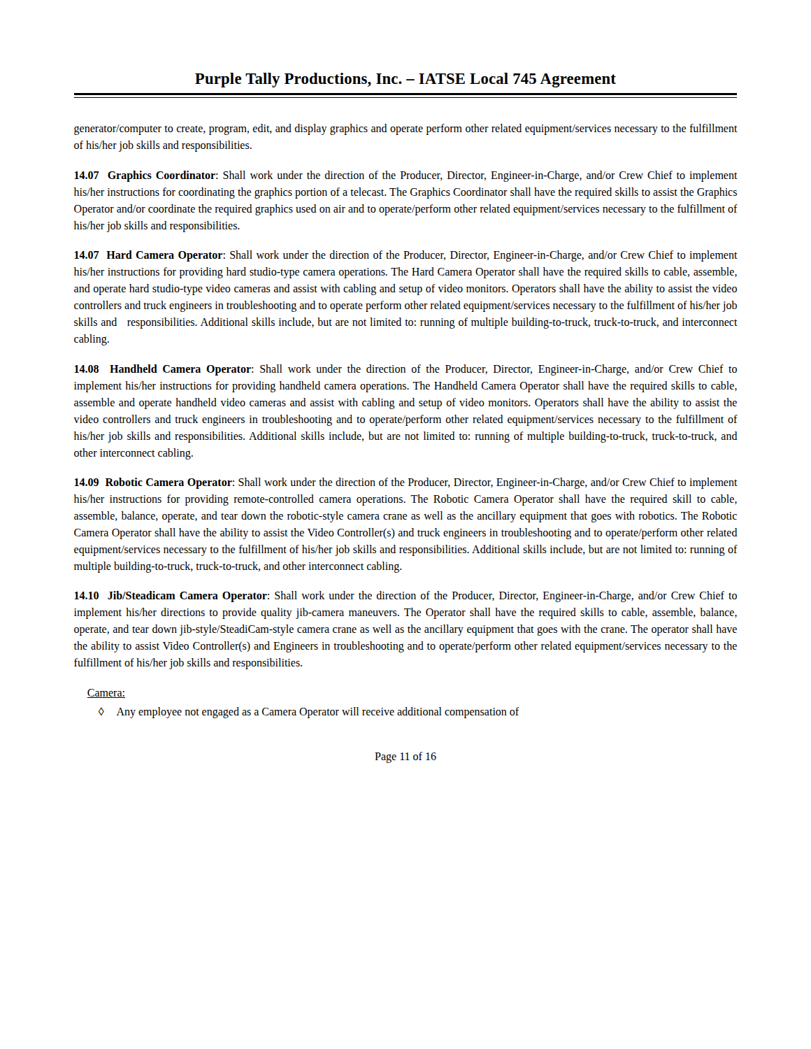Purple Tally Productions, Inc. – IATSE Local 745 Agreement
generator/computer to create, program, edit, and display graphics and operate perform other related equipment/services necessary to the fulfillment of his/her job skills and responsibilities.
14.07 Graphics Coordinator: Shall work under the direction of the Producer, Director, Engineer-in-Charge, and/or Crew Chief to implement his/her instructions for coordinating the graphics portion of a telecast. The Graphics Coordinator shall have the required skills to assist the Graphics Operator and/or coordinate the required graphics used on air and to operate/perform other related equipment/services necessary to the fulfillment of his/her job skills and responsibilities.
14.07 Hard Camera Operator: Shall work under the direction of the Producer, Director, Engineer-in-Charge, and/or Crew Chief to implement his/her instructions for providing hard studio-type camera operations. The Hard Camera Operator shall have the required skills to cable, assemble, and operate hard studio-type video cameras and assist with cabling and setup of video monitors. Operators shall have the ability to assist the video controllers and truck engineers in troubleshooting and to operate perform other related equipment/services necessary to the fulfillment of his/her job skills and responsibilities. Additional skills include, but are not limited to: running of multiple building-to-truck, truck-to-truck, and interconnect cabling.
14.08 Handheld Camera Operator: Shall work under the direction of the Producer, Director, Engineer-in-Charge, and/or Crew Chief to implement his/her instructions for providing handheld camera operations. The Handheld Camera Operator shall have the required skills to cable, assemble and operate handheld video cameras and assist with cabling and setup of video monitors. Operators shall have the ability to assist the video controllers and truck engineers in troubleshooting and to operate/perform other related equipment/services necessary to the fulfillment of his/her job skills and responsibilities. Additional skills include, but are not limited to: running of multiple building-to-truck, truck-to-truck, and other interconnect cabling.
14.09 Robotic Camera Operator: Shall work under the direction of the Producer, Director, Engineer-in-Charge, and/or Crew Chief to implement his/her instructions for providing remote-controlled camera operations. The Robotic Camera Operator shall have the required skill to cable, assemble, balance, operate, and tear down the robotic-style camera crane as well as the ancillary equipment that goes with robotics. The Robotic Camera Operator shall have the ability to assist the Video Controller(s) and truck engineers in troubleshooting and to operate/perform other related equipment/services necessary to the fulfillment of his/her job skills and responsibilities. Additional skills include, but are not limited to: running of multiple building-to-truck, truck-to-truck, and other interconnect cabling.
14.10 Jib/Steadicam Camera Operator: Shall work under the direction of the Producer, Director, Engineer-in-Charge, and/or Crew Chief to implement his/her directions to provide quality jib-camera maneuvers. The Operator shall have the required skills to cable, assemble, balance, operate, and tear down jib-style/SteadiCam-style camera crane as well as the ancillary equipment that goes with the crane. The operator shall have the ability to assist Video Controller(s) and Engineers in troubleshooting and to operate/perform other related equipment/services necessary to the fulfillment of his/her job skills and responsibilities.
Camera:
Any employee not engaged as a Camera Operator will receive additional compensation of
Page 11 of 16